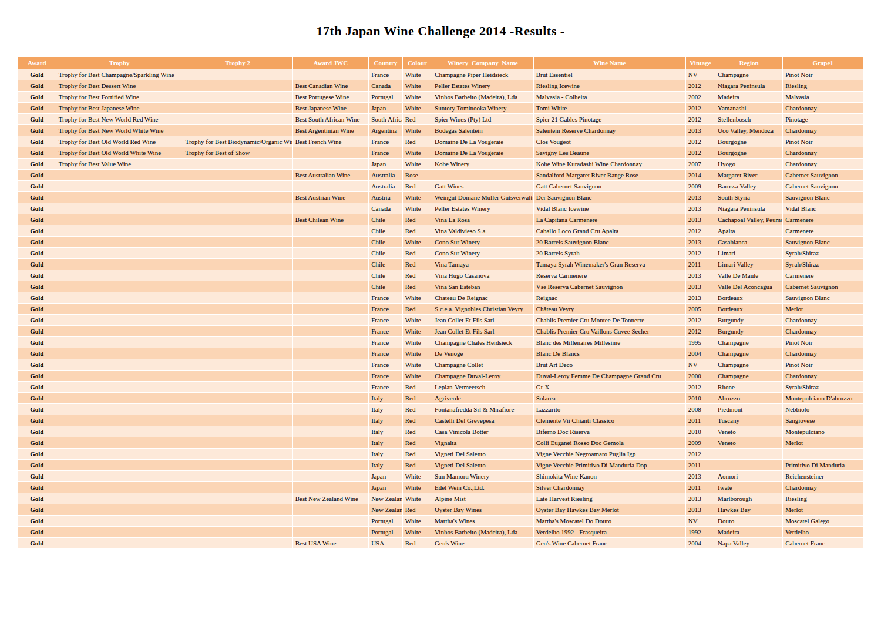17th Japan Wine Challenge 2014 -Results -
| Award | Trophy | Trophy 2 | Award JWC | Country | Colour | Winery_Company_Name | Wine Name | Vintage | Region | Grape1 |
| --- | --- | --- | --- | --- | --- | --- | --- | --- | --- | --- |
| Gold | Trophy for Best Champagne/Sparkling Wine | | | France | White | Champagne Piper Heidsieck | Brut Essentiel | NV | Champagne | Pinot Noir |
| Gold | Trophy for Best Dessert Wine | | Best Canadian Wine | Canada | White | Peller Estates Winery | Riesling Icewine | 2012 | Niagara Peninsula | Riesling |
| Gold | Trophy for Best Fortified Wine | | Best Portugese Wine | Portugal | White | Vinhos Barbeito (Madeira), Lda | Malvasia - Colheita | 2002 | Madeira | Malvasia |
| Gold | Trophy for Best Japanese Wine | | Best Japanese Wine | Japan | White | Suntory Tominooka Winery | Tomi White | 2012 | Yamanashi | Chardonnay |
| Gold | Trophy for Best New World Red Wine | | Best South African Wine | South Africa | Red | Spier Wines (Pty) Ltd | Spier 21 Gables Pinotage | 2012 | Stellenbosch | Pinotage |
| Gold | Trophy for Best New World White Wine | | Best Argentinian Wine | Argentina | White | Bodegas Salentein | Salentein Reserve Chardonnay | 2013 | Uco Valley, Mendoza | Chardonnay |
| Gold | Trophy for Best Old World Red Wine | Trophy for Best Biodynamic/Organic Wine | Best French Wine | France | Red | Domaine De La Vougeraie | Clos Vougeot | 2012 | Bourgogne | Pinot Noir |
| Gold | Trophy for Best Old World White Wine | Trophy for Best of Show | | France | White | Domaine De La Vougeraie | Savigny Les Beaune | 2012 | Bourgogne | Chardonnay |
| Gold | Trophy for Best Value Wine | | | Japan | White | Kobe Winery | Kobe Wine Kuradashi Wine Chardonnay | 2007 | Hyogo | Chardonnay |
| Gold | | | Best Australian Wine | Australia | Rose | | Sandalford Margaret River Range Rose | 2014 | Margaret River | Cabernet Sauvignon |
| Gold | | | | Australia | Red | Gatt Wines | Gatt Cabernet Sauvignon | 2009 | Barossa Valley | Cabernet Sauvignon |
| Gold | | | Best Austrian Wine | Austria | White | Weingut Domäne Müller Gutsverwaltung | Der Sauvignon Blanc | 2013 | South Styria | Sauvignon Blanc |
| Gold | | | | Canada | White | Peller Estates Winery | Vidal Blanc Icewine | 2013 | Niagara Peninsula | Vidal Blanc |
| Gold | | | Best Chilean Wine | Chile | Red | Vina La Rosa | La Capitana Carmenere | 2013 | Cachapoal Valley, Peumo | Carmenere |
| Gold | | | | Chile | Red | Vina Valdivieso S.a. | Caballo Loco Grand Cru Apalta | 2012 | Apalta | Carmenere |
| Gold | | | | Chile | White | Cono Sur Winery | 20 Barrels Sauvignon Blanc | 2013 | Casablanca | Sauvignon Blanc |
| Gold | | | | Chile | Red | Cono Sur Winery | 20 Barrels Syrah | 2012 | Limari | Syrah/Shiraz |
| Gold | | | | Chile | Red | Vina Tamaya | Tamaya Syrah Winemaker's Gran Reserva | 2011 | Limari Valley | Syrah/Shiraz |
| Gold | | | | Chile | Red | Vina Hugo Casanova | Reserva Carmenere | 2013 | Valle De Maule | Carmenere |
| Gold | | | | Chile | Red | Viña San Esteban | Vse Reserva Cabernet Sauvignon | 2013 | Valle Del Aconcagua | Cabernet Sauvignon |
| Gold | | | | France | White | Chateau De Reignac | Reignac | 2013 | Bordeaux | Sauvignon Blanc |
| Gold | | | | France | Red | S.c.e.a. Vignobles Christian Veyry | Château Veyry | 2005 | Bordeaux | Merlot |
| Gold | | | | France | White | Jean Collet Et Fils Sarl | Chablis Premier Cru Montee De Tonnerre | 2012 | Burgundy | Chardonnay |
| Gold | | | | France | White | Jean Collet Et Fils Sarl | Chablis Premier Cru Vaillons Cuvee Secher | 2012 | Burgundy | Chardonnay |
| Gold | | | | France | White | Champagne Chales Heidsieck | Blanc des Millenaires Millesime | 1995 | Champagne | Pinot Noir |
| Gold | | | | France | White | De Venoge | Blanc De Blancs | 2004 | Champagne | Chardonnay |
| Gold | | | | France | White | Champagne Collet | Brut Art Deco | NV | Champagne | Pinot Noir |
| Gold | | | | France | White | Champagne Duval-Leroy | Duval-Leroy Femme De Champagne Grand Cru | 2000 | Champagne | Chardonnay |
| Gold | | | | France | Red | Leplan-Vermeersch | Gt-X | 2012 | Rhone | Syrah/Shiraz |
| Gold | | | | Italy | Red | Agriverde | Solarea | 2010 | Abruzzo | Montepulciano D'abruzzo |
| Gold | | | | Italy | Red | Fontanafredda Srl & Mirafiore | Lazzarito | 2008 | Piedmont | Nebbiolo |
| Gold | | | | Italy | Red | Castelli Del Grevepesa | Clemente Vii Chianti Classico | 2011 | Tuscany | Sangiovese |
| Gold | | | | Italy | Red | Casa Vinicola Botter | Biferno Doc Riserva | 2010 | Veneto | Montepulciano |
| Gold | | | | Italy | Red | Vignalta | Colli Euganei Rosso Doc Gemola | 2009 | Veneto | Merlot |
| Gold | | | | Italy | Red | Vigneti Del Salento | Vigne Vecchie Negroamaro Puglia Igp | 2012 | | |
| Gold | | | | Italy | Red | Vigneti Del Salento | Vigne Vecchie Primitivo Di Manduria Dop | 2011 | | Primitivo Di Manduria |
| Gold | | | | Japan | White | Sun Mamoru Winery | Shimokita Wine Kanon | 2013 | Aomori | Reichensteiner |
| Gold | | | | Japan | White | Edel Wein Co.,Ltd. | Silver Chardonnay | 2011 | Iwate | Chardonnay |
| Gold | | | Best New Zealand Wine | New Zealand | White | Alpine Mist | Late Harvest Riesling | 2013 | Marlborough | Riesling |
| Gold | | | | New Zealand | Red | Oyster Bay Wines | Oyster Bay Hawkes Bay Merlot | 2013 | Hawkes Bay | Merlot |
| Gold | | | | Portugal | White | Martha's Wines | Martha's Moscatel Do Douro | NV | Douro | Moscatel Galego |
| Gold | | | | Portugal | White | Vinhos Barbeito (Madeira), Lda | Verdelho 1992 - Frasqueira | 1992 | Madeira | Verdelho |
| Gold | | | Best USA Wine | USA | Red | Gen's Wine | Gen's Wine Cabernet Franc | 2004 | Napa Valley | Cabernet Franc |